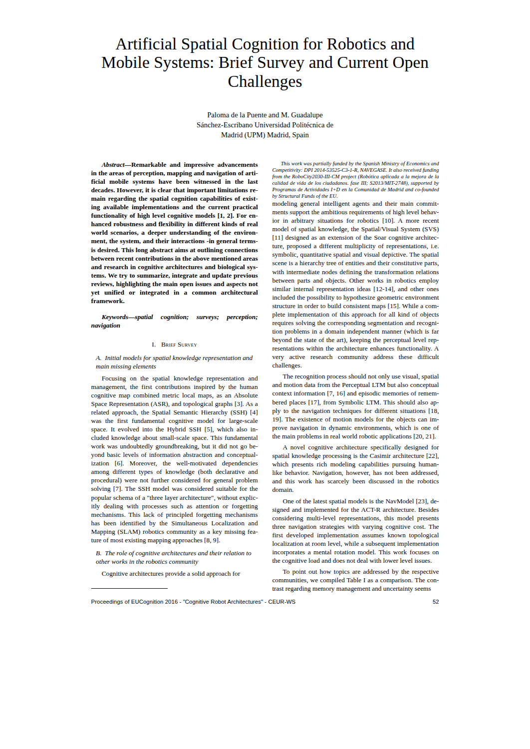Artificial Spatial Cognition for Robotics and Mobile Systems: Brief Survey and Current Open Challenges
Paloma de la Puente and M. Guadalupe Sánchez-Escribano Universidad Politécnica de Madrid (UPM) Madrid, Spain
Abstract—Remarkable and impressive advancements in the areas of perception, mapping and navigation of artificial mobile systems have been witnessed in the last decades. However, it is clear that important limitations remain regarding the spatial cognition capabilities of existing available implementations and the current practical functionality of high level cognitive models [1, 2]. For enhanced robustness and flexibility in different kinds of real world scenarios, a deeper understanding of the environment, the system, and their interactions -in general terms- is desired. This long abstract aims at outlining connections between recent contributions in the above mentioned areas and research in cognitive architectures and biological systems. We try to summarize, integrate and update previous reviews, highlighting the main open issues and aspects not yet unified or integrated in a common architectural framework.
Keywords—spatial cognition; surveys; perception; navigation
I. Brief Survey
A. Initial models for spatial knowledge representation and main missing elements
Focusing on the spatial knowledge representation and management, the first contributions inspired by the human cognitive map combined metric local maps, as an Absolute Space Representation (ASR), and topological graphs [3]. As a related approach, the Spatial Semantic Hierarchy (SSH) [4] was the first fundamental cognitive model for large-scale space. It evolved into the Hybrid SSH [5], which also included knowledge about small-scale space. This fundamental work was undoubtedly groundbreaking, but it did not go beyond basic levels of information abstraction and conceptualization [6]. Moreover, the well-motivated dependencies among different types of knowledge (both declarative and procedural) were not further considered for general problem solving [7]. The SSH model was considered suitable for the popular schema of a "three layer architecture", without explicitly dealing with processes such as attention or forgetting mechanisms. This lack of principled forgetting mechanisms has been identified by the Simultaneous Localization and Mapping (SLAM) robotics community as a key missing feature of most existing mapping approaches [8, 9].
B. The role of cognitive architectures and their relation to other works in the robotics community
Cognitive architectures provide a solid approach for
This work was partially funded by the Spanish Ministry of Economics and Competitivity: DPI 2014-53525-C3-1-R, NAVEGASE. It also received funding from the RoboCity2030-III-CM project (Robótica aplicada a la mejora de la calidad de vida de los ciudadanos. fase III; S2013/MIT-2748), supported by Programas de Actividades I+D en la Comunidad de Madrid and co-founded by Structural Funds of the EU.
modeling general intelligent agents and their main commitments support the ambitious requirements of high level behavior in arbitrary situations for robotics [10]. A more recent model of spatial knowledge, the Spatial/Visual System (SVS) [11] designed as an extension of the Soar cognitive architecture, proposed a different multiplicity of representations, i.e. symbolic, quantitative spatial and visual depictive. The spatial scene is a hierarchy tree of entities and their constitutive parts, with intermediate nodes defining the transformation relations between parts and objects. Other works in robotics employ similar internal representation ideas [12-14], and other ones included the possibility to hypothesize geometric environment structure in order to build consistent maps [15]. While a complete implementation of this approach for all kind of objects requires solving the corresponding segmentation and recognition problems in a domain independent manner (which is far beyond the state of the art), keeping the perceptual level representations within the architecture enhances functionality. A very active research community address these difficult challenges.
The recognition process should not only use visual, spatial and motion data from the Perceptual LTM but also conceptual context information [7, 16] and episodic memories of remembered places [17], from Symbolic LTM. This should also apply to the navigation techniques for different situations [18, 19]. The existence of motion models for the objects can improve navigation in dynamic environments, which is one of the main problems in real world robotic applications [20, 21].
A novel cognitive architecture specifically designed for spatial knowledge processing is the Casimir architecture [22], which presents rich modeling capabilities pursuing human-like behavior. Navigation, however, has not been addressed, and this work has scarcely been discussed in the robotics domain.
One of the latest spatial models is the NavModel [23], designed and implemented for the ACT-R architecture. Besides considering multi-level representations, this model presents three navigation strategies with varying cognitive cost. The first developed implementation assumes known topological localization at room level, while a subsequent implementation incorporates a mental rotation model. This work focuses on the cognitive load and does not deal with lower level issues.
To point out how topics are addressed by the respective communities, we compiled Table I as a comparison. The contrast regarding memory management and uncertainty seems
Proceedings of EUCognition 2016 - "Cognitive Robot Architectures" - CEUR-WS
52